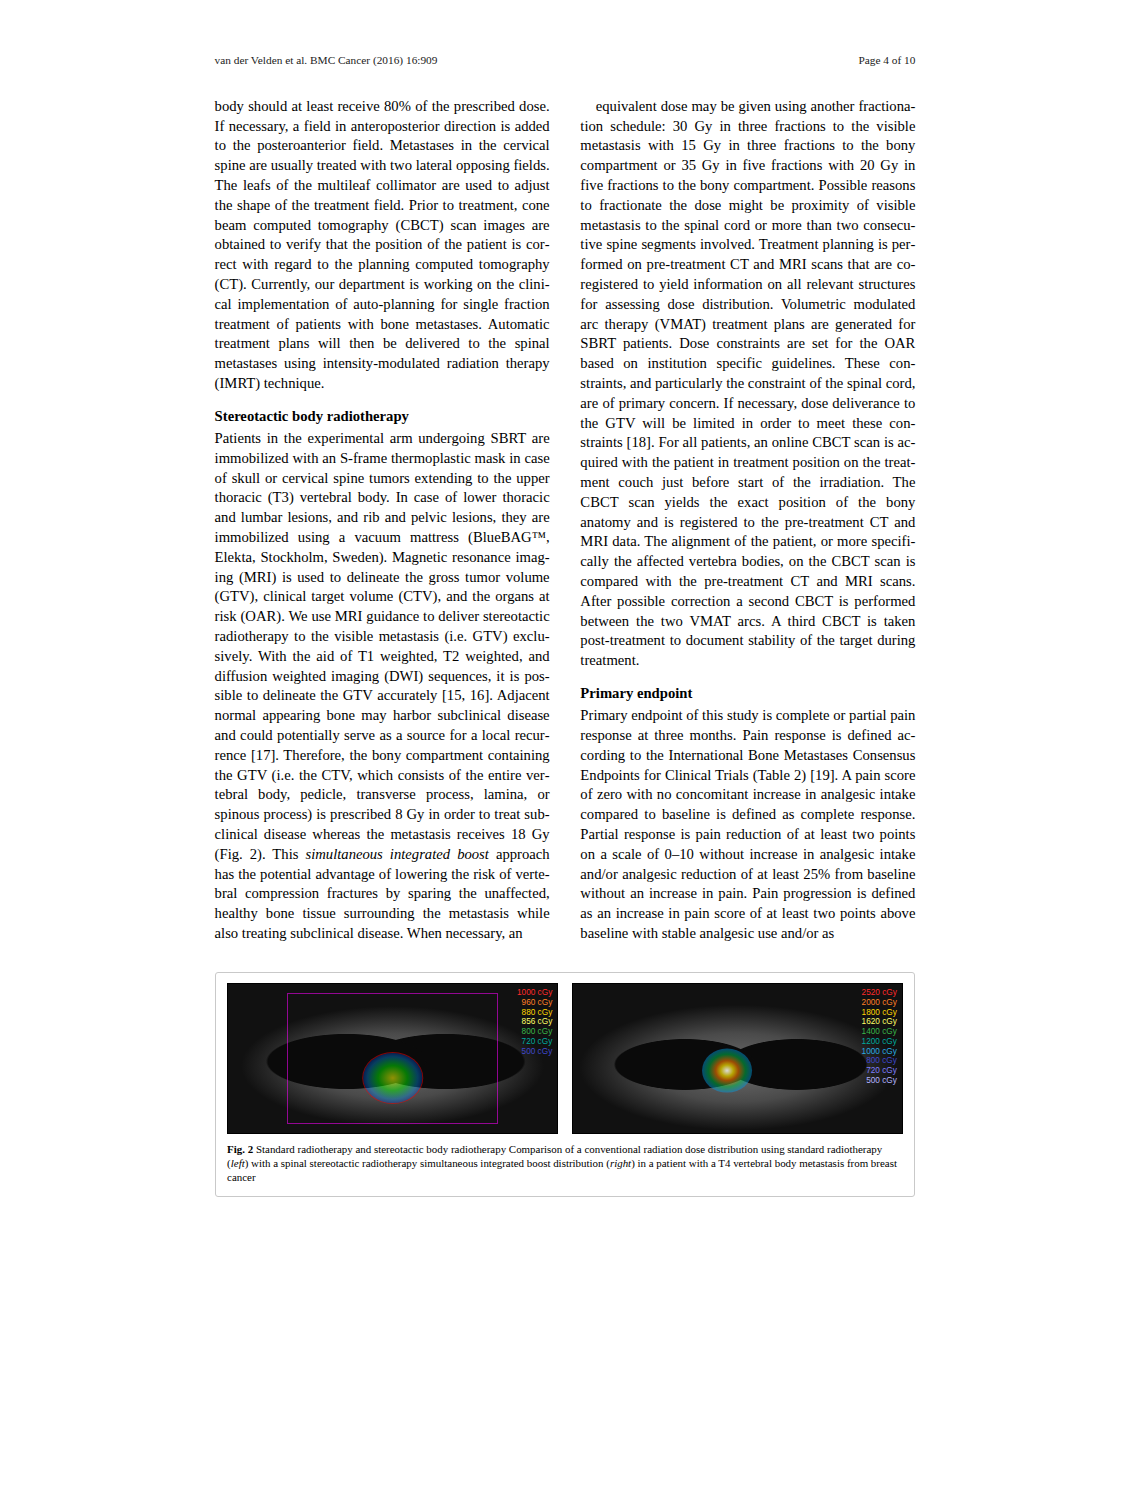van der Velden et al. BMC Cancer (2016) 16:909
Page 4 of 10
body should at least receive 80% of the prescribed dose. If necessary, a field in anteroposterior direction is added to the posteroanterior field. Metastases in the cervical spine are usually treated with two lateral opposing fields. The leafs of the multileaf collimator are used to adjust the shape of the treatment field. Prior to treatment, cone beam computed tomography (CBCT) scan images are obtained to verify that the position of the patient is correct with regard to the planning computed tomography (CT). Currently, our department is working on the clinical implementation of auto-planning for single fraction treatment of patients with bone metastases. Automatic treatment plans will then be delivered to the spinal metastases using intensity-modulated radiation therapy (IMRT) technique.
Stereotactic body radiotherapy
Patients in the experimental arm undergoing SBRT are immobilized with an S-frame thermoplastic mask in case of skull or cervical spine tumors extending to the upper thoracic (T3) vertebral body. In case of lower thoracic and lumbar lesions, and rib and pelvic lesions, they are immobilized using a vacuum mattress (BlueBAG™, Elekta, Stockholm, Sweden). Magnetic resonance imaging (MRI) is used to delineate the gross tumor volume (GTV), clinical target volume (CTV), and the organs at risk (OAR). We use MRI guidance to deliver stereotactic radiotherapy to the visible metastasis (i.e. GTV) exclusively. With the aid of T1 weighted, T2 weighted, and diffusion weighted imaging (DWI) sequences, it is possible to delineate the GTV accurately [15, 16]. Adjacent normal appearing bone may harbor subclinical disease and could potentially serve as a source for a local recurrence [17]. Therefore, the bony compartment containing the GTV (i.e. the CTV, which consists of the entire vertebral body, pedicle, transverse process, lamina, or spinous process) is prescribed 8 Gy in order to treat subclinical disease whereas the metastasis receives 18 Gy (Fig. 2). This simultaneous integrated boost approach has the potential advantage of lowering the risk of vertebral compression fractures by sparing the unaffected, healthy bone tissue surrounding the metastasis while also treating subclinical disease. When necessary, an
equivalent dose may be given using another fractionation schedule: 30 Gy in three fractions to the visible metastasis with 15 Gy in three fractions to the bony compartment or 35 Gy in five fractions with 20 Gy in five fractions to the bony compartment. Possible reasons to fractionate the dose might be proximity of visible metastasis to the spinal cord or more than two consecutive spine segments involved. Treatment planning is performed on pre-treatment CT and MRI scans that are co-registered to yield information on all relevant structures for assessing dose distribution. Volumetric modulated arc therapy (VMAT) treatment plans are generated for SBRT patients. Dose constraints are set for the OAR based on institution specific guidelines. These constraints, and particularly the constraint of the spinal cord, are of primary concern. If necessary, dose deliverance to the GTV will be limited in order to meet these constraints [18]. For all patients, an online CBCT scan is acquired with the patient in treatment position on the treatment couch just before start of the irradiation. The CBCT scan yields the exact position of the bony anatomy and is registered to the pre-treatment CT and MRI data. The alignment of the patient, or more specifically the affected vertebra bodies, on the CBCT scan is compared with the pre-treatment CT and MRI scans. After possible correction a second CBCT is performed between the two VMAT arcs. A third CBCT is taken post-treatment to document stability of the target during treatment.
Primary endpoint
Primary endpoint of this study is complete or partial pain response at three months. Pain response is defined according to the International Bone Metastases Consensus Endpoints for Clinical Trials (Table 2) [19]. A pain score of zero with no concomitant increase in analgesic intake compared to baseline is defined as complete response. Partial response is pain reduction of at least two points on a scale of 0–10 without increase in analgesic intake and/or analgesic reduction of at least 25% from baseline without an increase in pain. Pain progression is defined as an increase in pain score of at least two points above baseline with stable analgesic use and/or as
1000 cGy 960 cGy 880 cGy 856 cGy 800 cGy 720 cGy 500 cGy
2520 cGy 2000 cGy 1800 cGy 1620 cGy 1400 cGy 1200 cGy 1000 cGy 800 cGy 720 cGy 500 cGy
Fig. 2 Standard radiotherapy and stereotactic body radiotherapy Comparison of a conventional radiation dose distribution using standard radiotherapy (left) with a spinal stereotactic radiotherapy simultaneous integrated boost distribution (right) in a patient with a T4 vertebral body metastasis from breast cancer